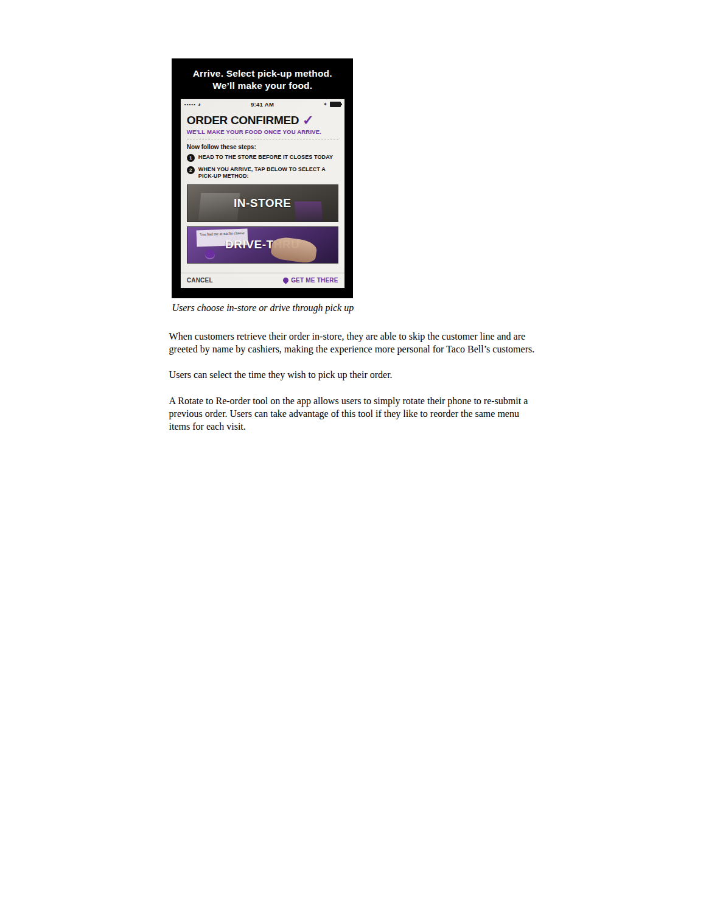Arrive. Select pick-up method.
We’ll make your food.
••••• ◕ 9:41 AM ✶
ORDER CONFIRMED ✓
WE’LL MAKE YOUR FOOD ONCE YOU ARRIVE.
Now follow these steps:
1 HEAD TO THE STORE BEFORE IT CLOSES TODAY
2 WHEN YOU ARRIVE, TAP BELOW TO SELECT A PICK-UP METHOD:
IN-STORE
You had me at nacho cheese DRIVE-THRU
CANCEL GET ME THERE
Users choose in-store or drive through pick up
When customers retrieve their order in-store, they are able to skip the customer line and are greeted by name by cashiers, making the experience more personal for Taco Bell’s customers.
Users can select the time they wish to pick up their order.
A Rotate to Re-order tool on the app allows users to simply rotate their phone to re-submit a previous order. Users can take advantage of this tool if they like to reorder the same menu items for each visit.